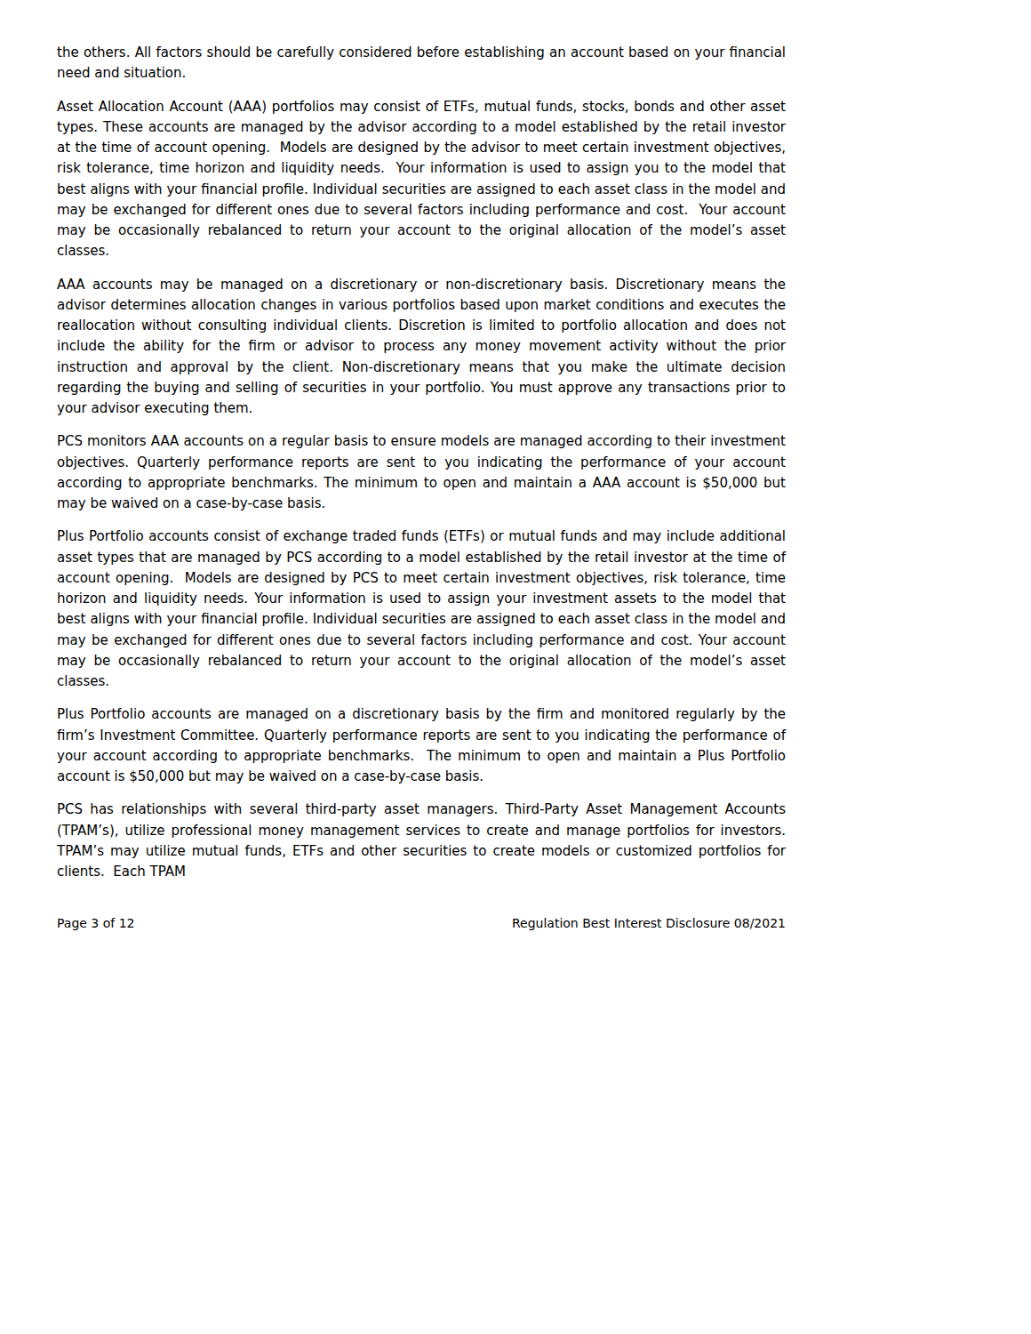the others. All factors should be carefully considered before establishing an account based on your financial need and situation.
Asset Allocation Account (AAA) portfolios may consist of ETFs, mutual funds, stocks, bonds and other asset types. These accounts are managed by the advisor according to a model established by the retail investor at the time of account opening. Models are designed by the advisor to meet certain investment objectives, risk tolerance, time horizon and liquidity needs. Your information is used to assign you to the model that best aligns with your financial profile. Individual securities are assigned to each asset class in the model and may be exchanged for different ones due to several factors including performance and cost. Your account may be occasionally rebalanced to return your account to the original allocation of the model’s asset classes.
AAA accounts may be managed on a discretionary or non-discretionary basis. Discretionary means the advisor determines allocation changes in various portfolios based upon market conditions and executes the reallocation without consulting individual clients. Discretion is limited to portfolio allocation and does not include the ability for the firm or advisor to process any money movement activity without the prior instruction and approval by the client. Non-discretionary means that you make the ultimate decision regarding the buying and selling of securities in your portfolio. You must approve any transactions prior to your advisor executing them.
PCS monitors AAA accounts on a regular basis to ensure models are managed according to their investment objectives. Quarterly performance reports are sent to you indicating the performance of your account according to appropriate benchmarks. The minimum to open and maintain a AAA account is $50,000 but may be waived on a case-by-case basis.
Plus Portfolio accounts consist of exchange traded funds (ETFs) or mutual funds and may include additional asset types that are managed by PCS according to a model established by the retail investor at the time of account opening. Models are designed by PCS to meet certain investment objectives, risk tolerance, time horizon and liquidity needs. Your information is used to assign your investment assets to the model that best aligns with your financial profile. Individual securities are assigned to each asset class in the model and may be exchanged for different ones due to several factors including performance and cost. Your account may be occasionally rebalanced to return your account to the original allocation of the model’s asset classes.
Plus Portfolio accounts are managed on a discretionary basis by the firm and monitored regularly by the firm’s Investment Committee. Quarterly performance reports are sent to you indicating the performance of your account according to appropriate benchmarks. The minimum to open and maintain a Plus Portfolio account is $50,000 but may be waived on a case-by-case basis.
PCS has relationships with several third-party asset managers. Third-Party Asset Management Accounts (TPAM’s), utilize professional money management services to create and manage portfolios for investors. TPAM’s may utilize mutual funds, ETFs and other securities to create models or customized portfolios for clients. Each TPAM
Page 3 of 12
Regulation Best Interest Disclosure 08/2021